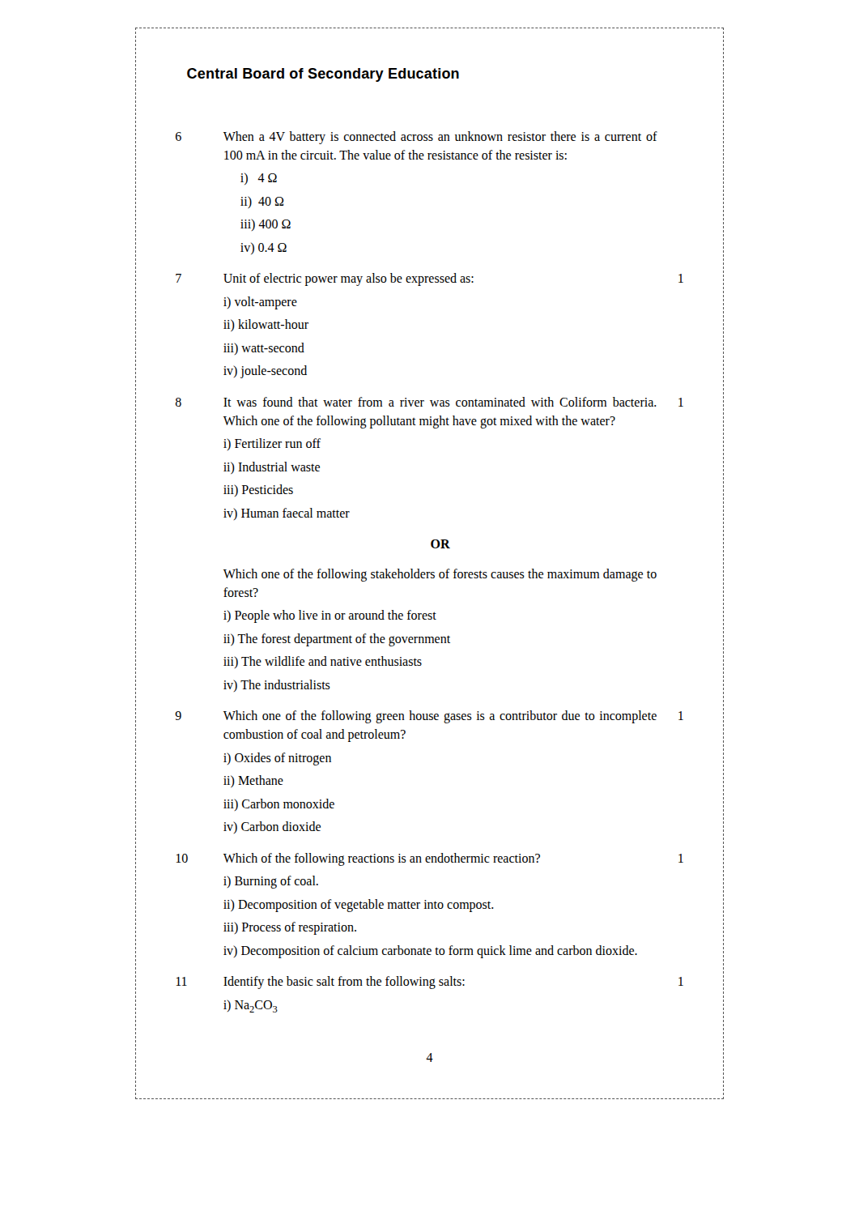Central Board of Secondary Education
| 6 | When a 4V battery is connected across an unknown resistor there is a current of 100 mA in the circuit. The value of the resistance of the resister is: i) 4 Ω ii) 40 Ω iii) 400 Ω iv) 0.4 Ω | |
| 7 | Unit of electric power may also be expressed as: i) volt-ampere ii) kilowatt-hour iii) watt-second iv) joule-second | 1 |
| 8 | It was found that water from a river was contaminated with Coliform bacteria. Which one of the following pollutant might have got mixed with the water? i) Fertilizer run off ii) Industrial waste iii) Pesticides iv) Human faecal matter OR Which one of the following stakeholders of forests causes the maximum damage to forest? i) People who live in or around the forest ii) The forest department of the government iii) The wildlife and native enthusiasts iv) The industrialists | 1 |
| 9 | Which one of the following green house gases is a contributor due to incomplete combustion of coal and petroleum? i) Oxides of nitrogen ii) Methane iii) Carbon monoxide iv) Carbon dioxide | 1 |
| 10 | Which of the following reactions is an endothermic reaction? i) Burning of coal. ii) Decomposition of vegetable matter into compost. iii) Process of respiration. iv) Decomposition of calcium carbonate to form quick lime and carbon dioxide. | 1 |
| 11 | Identify the basic salt from the following salts: i) Na 2 CO 3 | 1 |
4